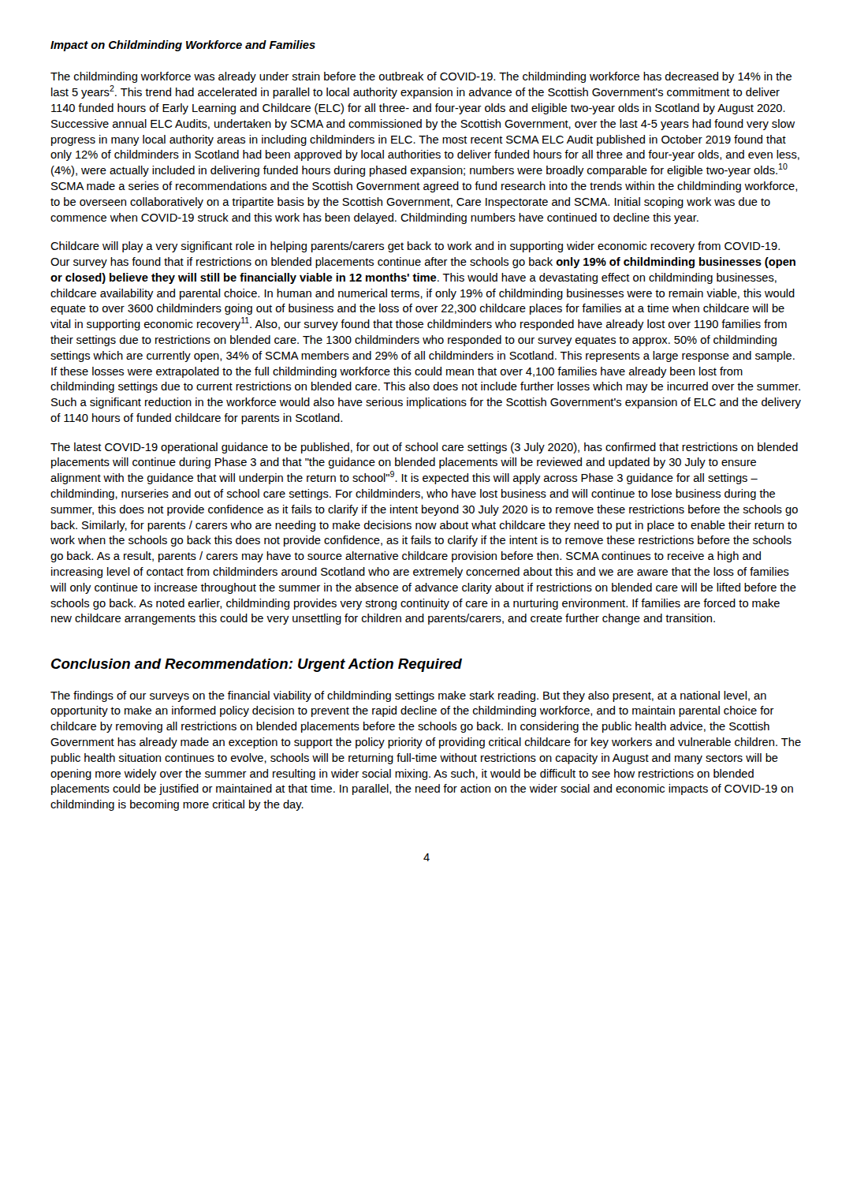Impact on Childminding Workforce and Families
The childminding workforce was already under strain before the outbreak of COVID-19. The childminding workforce has decreased by 14% in the last 5 years2. This trend had accelerated in parallel to local authority expansion in advance of the Scottish Government's commitment to deliver 1140 funded hours of Early Learning and Childcare (ELC) for all three- and four-year olds and eligible two-year olds in Scotland by August 2020. Successive annual ELC Audits, undertaken by SCMA and commissioned by the Scottish Government, over the last 4-5 years had found very slow progress in many local authority areas in including childminders in ELC. The most recent SCMA ELC Audit published in October 2019 found that only 12% of childminders in Scotland had been approved by local authorities to deliver funded hours for all three and four-year olds, and even less, (4%), were actually included in delivering funded hours during phased expansion; numbers were broadly comparable for eligible two-year olds.10 SCMA made a series of recommendations and the Scottish Government agreed to fund research into the trends within the childminding workforce, to be overseen collaboratively on a tripartite basis by the Scottish Government, Care Inspectorate and SCMA. Initial scoping work was due to commence when COVID-19 struck and this work has been delayed. Childminding numbers have continued to decline this year.
Childcare will play a very significant role in helping parents/carers get back to work and in supporting wider economic recovery from COVID-19. Our survey has found that if restrictions on blended placements continue after the schools go back only 19% of childminding businesses (open or closed) believe they will still be financially viable in 12 months' time. This would have a devastating effect on childminding businesses, childcare availability and parental choice. In human and numerical terms, if only 19% of childminding businesses were to remain viable, this would equate to over 3600 childminders going out of business and the loss of over 22,300 childcare places for families at a time when childcare will be vital in supporting economic recovery11. Also, our survey found that those childminders who responded have already lost over 1190 families from their settings due to restrictions on blended care. The 1300 childminders who responded to our survey equates to approx. 50% of childminding settings which are currently open, 34% of SCMA members and 29% of all childminders in Scotland. This represents a large response and sample. If these losses were extrapolated to the full childminding workforce this could mean that over 4,100 families have already been lost from childminding settings due to current restrictions on blended care. This also does not include further losses which may be incurred over the summer. Such a significant reduction in the workforce would also have serious implications for the Scottish Government's expansion of ELC and the delivery of 1140 hours of funded childcare for parents in Scotland.
The latest COVID-19 operational guidance to be published, for out of school care settings (3 July 2020), has confirmed that restrictions on blended placements will continue during Phase 3 and that "the guidance on blended placements will be reviewed and updated by 30 July to ensure alignment with the guidance that will underpin the return to school"9. It is expected this will apply across Phase 3 guidance for all settings – childminding, nurseries and out of school care settings. For childminders, who have lost business and will continue to lose business during the summer, this does not provide confidence as it fails to clarify if the intent beyond 30 July 2020 is to remove these restrictions before the schools go back. Similarly, for parents / carers who are needing to make decisions now about what childcare they need to put in place to enable their return to work when the schools go back this does not provide confidence, as it fails to clarify if the intent is to remove these restrictions before the schools go back. As a result, parents / carers may have to source alternative childcare provision before then. SCMA continues to receive a high and increasing level of contact from childminders around Scotland who are extremely concerned about this and we are aware that the loss of families will only continue to increase throughout the summer in the absence of advance clarity about if restrictions on blended care will be lifted before the schools go back. As noted earlier, childminding provides very strong continuity of care in a nurturing environment. If families are forced to make new childcare arrangements this could be very unsettling for children and parents/carers, and create further change and transition.
Conclusion and Recommendation: Urgent Action Required
The findings of our surveys on the financial viability of childminding settings make stark reading. But they also present, at a national level, an opportunity to make an informed policy decision to prevent the rapid decline of the childminding workforce, and to maintain parental choice for childcare by removing all restrictions on blended placements before the schools go back. In considering the public health advice, the Scottish Government has already made an exception to support the policy priority of providing critical childcare for key workers and vulnerable children. The public health situation continues to evolve, schools will be returning full-time without restrictions on capacity in August and many sectors will be opening more widely over the summer and resulting in wider social mixing. As such, it would be difficult to see how restrictions on blended placements could be justified or maintained at that time. In parallel, the need for action on the wider social and economic impacts of COVID-19 on childminding is becoming more critical by the day.
4